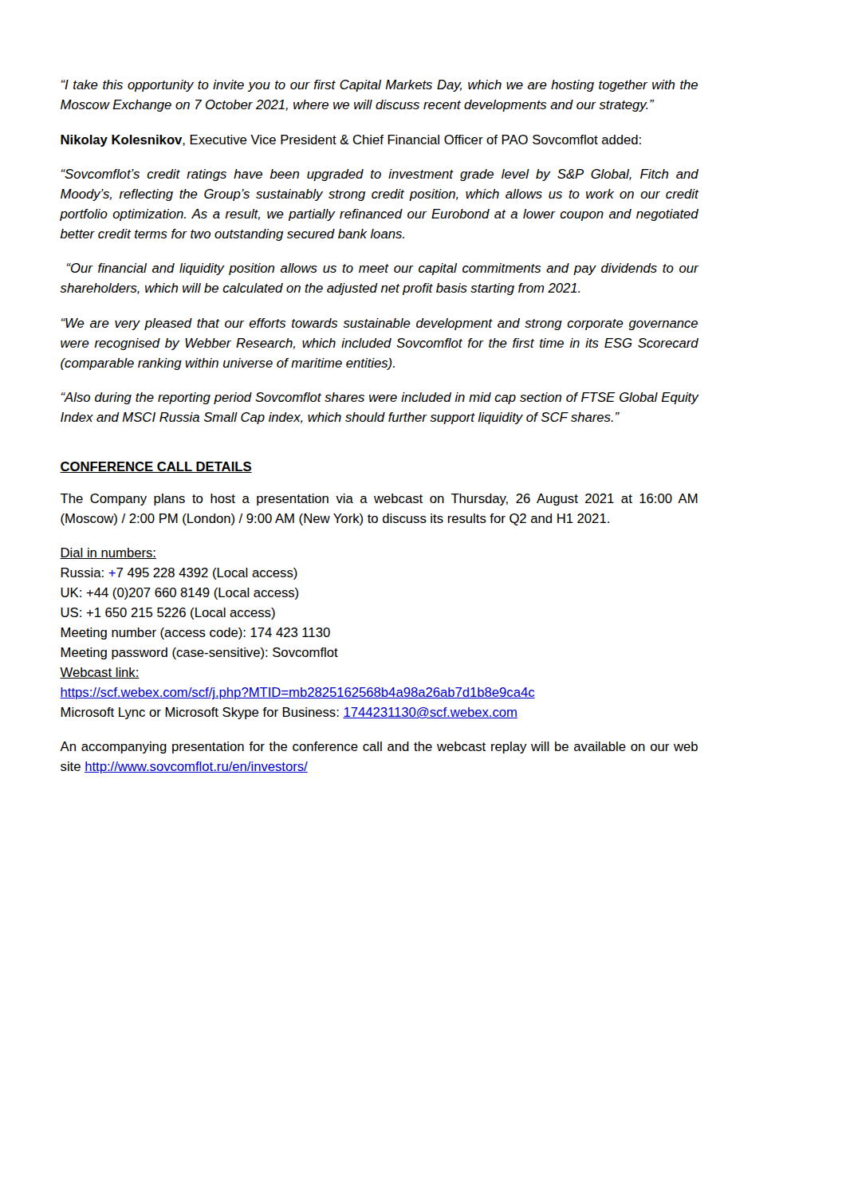“I take this opportunity to invite you to our first Capital Markets Day, which we are hosting together with the Moscow Exchange on 7 October 2021, where we will discuss recent developments and our strategy.”
Nikolay Kolesnikov, Executive Vice President & Chief Financial Officer of PAO Sovcomflot added:
“Sovcomflot’s credit ratings have been upgraded to investment grade level by S&P Global, Fitch and Moody’s, reflecting the Group’s sustainably strong credit position, which allows us to work on our credit portfolio optimization. As a result, we partially refinanced our Eurobond at a lower coupon and negotiated better credit terms for two outstanding secured bank loans.
“Our financial and liquidity position allows us to meet our capital commitments and pay dividends to our shareholders, which will be calculated on the adjusted net profit basis starting from 2021.
“We are very pleased that our efforts towards sustainable development and strong corporate governance were recognised by Webber Research, which included Sovcomflot for the first time in its ESG Scorecard (comparable ranking within universe of maritime entities).
“Also during the reporting period Sovcomflot shares were included in mid cap section of FTSE Global Equity Index and MSCI Russia Small Cap index, which should further support liquidity of SCF shares.”
CONFERENCE CALL DETAILS
The Company plans to host a presentation via a webcast on Thursday, 26 August 2021 at 16:00 AM (Moscow) / 2:00 PM (London) / 9:00 AM (New York) to discuss its results for Q2 and H1 2021.
Dial in numbers:
Russia: +7 495 228 4392 (Local access)
UK: +44 (0)207 660 8149 (Local access)
US: +1 650 215 5226 (Local access)
Meeting number (access code): 174 423 1130
Meeting password (case-sensitive): Sovcomflot
Webcast link:
https://scf.webex.com/scf/j.php?MTID=mb2825162568b4a98a26ab7d1b8e9ca4c
Microsoft Lync or Microsoft Skype for Business: 1744231130@scf.webex.com
An accompanying presentation for the conference call and the webcast replay will be available on our web site http://www.sovcomflot.ru/en/investors/